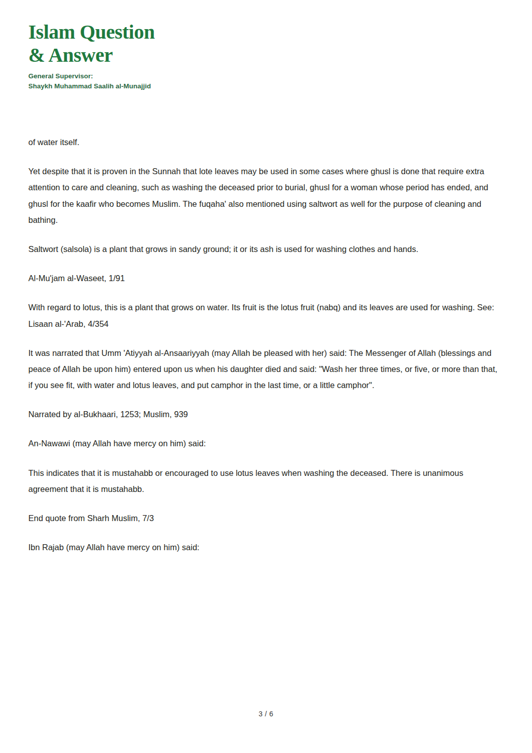Islam Question
& Answer
General Supervisor: Shaykh Muhammad Saalih al-Munajjid
of water itself.
Yet despite that it is proven in the Sunnah that lote leaves may be used in some cases where ghusl is done that require extra attention to care and cleaning, such as washing the deceased prior to burial, ghusl for a woman whose period has ended, and ghusl for the kaafir who becomes Muslim. The fuqaha' also mentioned using saltwort as well for the purpose of cleaning and bathing.
Saltwort (salsola) is a plant that grows in sandy ground; it or its ash is used for washing clothes and hands.
Al-Mu'jam al-Waseet, 1/91
With regard to lotus, this is a plant that grows on water. Its fruit is the lotus fruit (nabq) and its leaves are used for washing. See: Lisaan al-'Arab, 4/354
It was narrated that Umm 'Atiyyah al-Ansaariyyah (may Allah be pleased with her) said: The Messenger of Allah (blessings and peace of Allah be upon him) entered upon us when his daughter died and said: "Wash her three times, or five, or more than that, if you see fit, with water and lotus leaves, and put camphor in the last time, or a little camphor".
Narrated by al-Bukhaari, 1253; Muslim, 939
An-Nawawi (may Allah have mercy on him) said:
This indicates that it is mustahabb or encouraged to use lotus leaves when washing the deceased. There is unanimous agreement that it is mustahabb.
End quote from Sharh Muslim, 7/3
Ibn Rajab (may Allah have mercy on him) said:
3 / 6